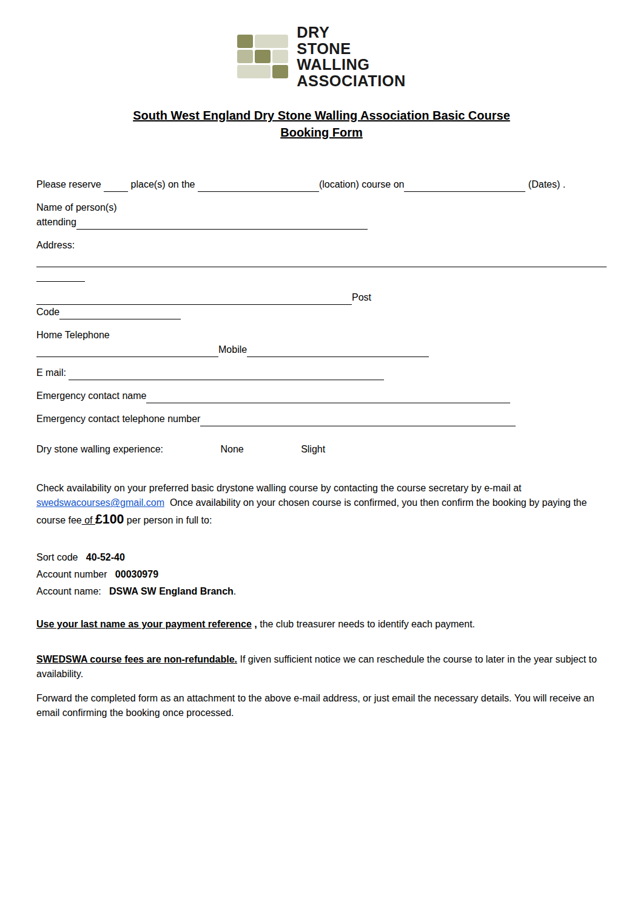DRY
STONE
WALLING
ASSOCIATION
South West England Dry Stone Walling Association Basic Course
Booking Form
Please reserve place(s) on the (location) course on (Dates) .
Name of person(s)
attending
Address:
Post
Code
Home Telephone
Mobile
E mail:
Emergency contact name
Emergency contact telephone number
Dry stone walling experience: None Slight
Check availability on your preferred basic drystone walling course by contacting the course secretary by e-mail at swedswacourses@gmail.com Once availability on your chosen course is confirmed, you then confirm the booking by paying the course fee of £100 per person in full to:
Sort code 40-52-40
Account number 00030979
Account name: DSWA SW England Branch.
Use your last name as your payment reference , the club treasurer needs to identify each payment.
SWEDSWA course fees are non-refundable. If given sufficient notice we can reschedule the course to later in the year subject to availability.
Forward the completed form as an attachment to the above e-mail address, or just email the necessary details. You will receive an email confirming the booking once processed.